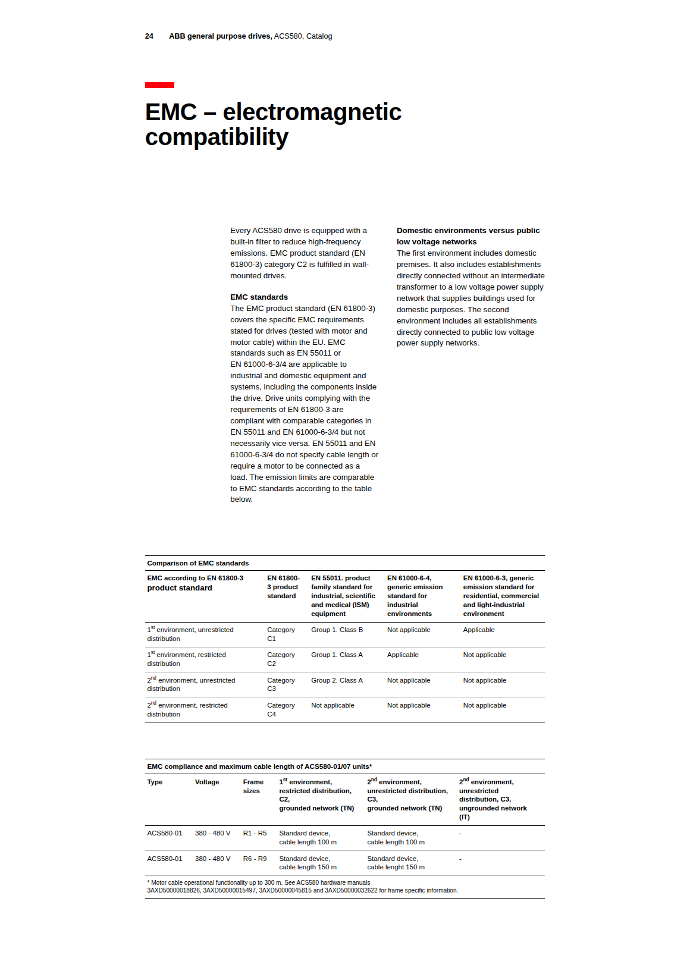24 ABB general purpose drives, ACS580, Catalog
EMC – electromagnetic compatibility
Every ACS580 drive is equipped with a built-in filter to reduce high-frequency emissions. EMC product standard (EN 61800-3) category C2 is fulfilled in wall-mounted drives.
EMC standards
The EMC product standard (EN 61800-3) covers the specific EMC requirements stated for drives (tested with motor and motor cable) within the EU. EMC standards such as EN 55011 or
EN 61000-6-3/4 are applicable to industrial and domestic equipment and systems, including the components inside the drive. Drive units complying with the requirements of EN 61800-3 are compliant with comparable categories in EN 55011 and EN 61000-6-3/4 but not necessarily vice versa. EN 55011 and EN 61000-6-3/4 do not specify cable length or require a motor to be connected as a load. The emission limits are comparable to EMC standards according to the table below.
Domestic environments versus public
low voltage networks
The first environment includes domestic premises. It also includes establishments directly connected without an intermediate transformer to a low voltage power supply network that supplies buildings used for domestic purposes. The second environment includes all establishments directly connected to public low voltage power supply networks.
Comparison of EMC standards
| EMC according to EN 61800-3 product standard | EN 61800-3 product standard | EN 55011. product family standard for industrial, scientific and medical (ISM) equipment | EN 61000-6-4, generic emission standard for industrial environments | EN 61000-6-3, generic emission standard for residential, commercial and light-industrial environment |
| --- | --- | --- | --- | --- |
| 1 st environment, unrestricted distribution | Category C1 | Group 1. Class B | Not applicable | Applicable |
| 1 st environment, restricted distribution | Category C2 | Group 1. Class A | Applicable | Not applicable |
| 2 nd environment, unrestricted distribution | Category C3 | Group 2. Class A | Not applicable | Not applicable |
| 2 nd environment, restricted distribution | Category C4 | Not applicable | Not applicable | Not applicable |
EMC compliance and maximum cable length of ACS580-01/07 units*
| Type | Voltage | Frame sizes | 1 st environment, restricted distribution, C2, grounded network (TN) | 2 nd environment, unrestricted distribution, C3, grounded network (TN) | 2 nd environment, unrestricted distribution, C3, ungrounded network (IT) |
| --- | --- | --- | --- | --- | --- |
| ACS580-01 | 380 - 480 V | R1 - R5 | Standard device, cable length 100 m | Standard device, cable length 100 m | - |
| ACS580-01 | 380 - 480 V | R6 - R9 | Standard device, cable length 150 m | Standard device, cable lenght 150 m | - |
| * Motor cable operational functionality up to 300 m. See ACS580 hardware manuals 3AXD50000018826, 3AXD50000015497, 3AXD50000045815 and 3AXD50000032622 for frame specific information. |